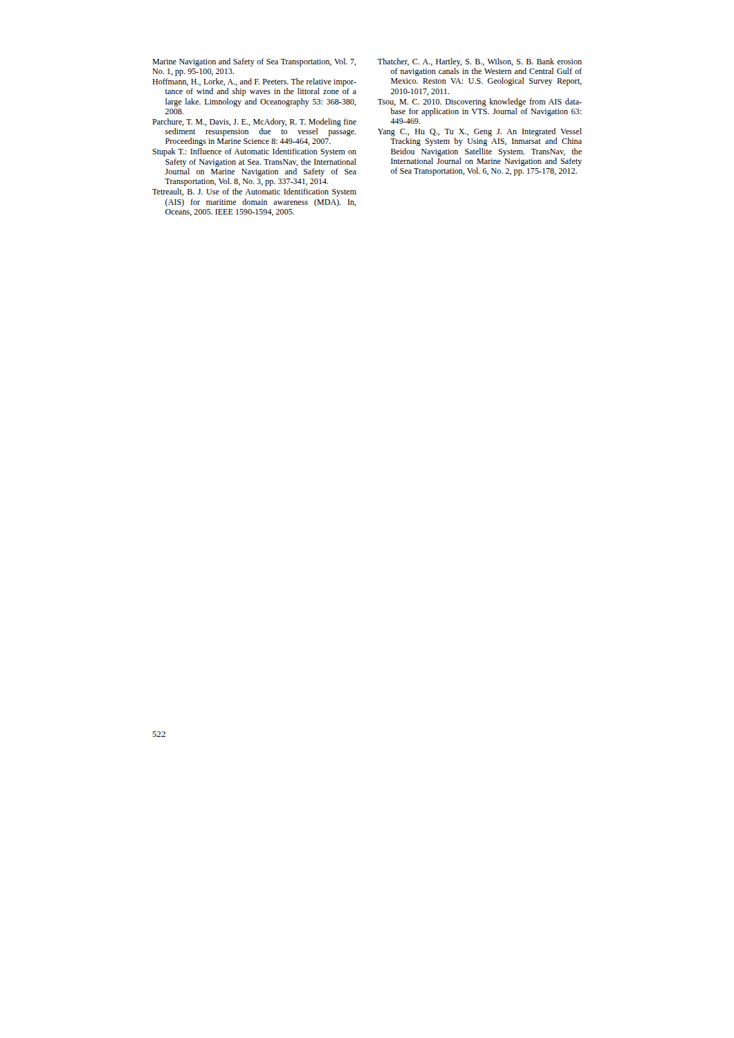Marine Navigation and Safety of Sea Transportation, Vol. 7, No. 1, pp. 95-100, 2013.
Hoffmann, H., Lorke, A., and F. Peeters. The relative importance of wind and ship waves in the littoral zone of a large lake. Limnology and Oceanography 53: 368-380, 2008.
Parchure, T. M., Davis, J. E., McAdory, R. T. Modeling fine sediment resuspension due to vessel passage. Proceedings in Marine Science 8: 449-464, 2007.
Stupak T.: Influence of Automatic Identification System on Safety of Navigation at Sea. TransNav, the International Journal on Marine Navigation and Safety of Sea Transportation, Vol. 8, No. 3, pp. 337-341, 2014.
Tetreault, B. J. Use of the Automatic Identification System (AIS) for maritime domain awareness (MDA). In, Oceans, 2005. IEEE 1590-1594, 2005.
Thatcher, C. A., Hartley, S. B., Wilson, S. B. Bank erosion of navigation canals in the Western and Central Gulf of Mexico. Reston VA: U.S. Geological Survey Report, 2010-1017, 2011.
Tsou, M. C. 2010. Discovering knowledge from AIS database for application in VTS. Journal of Navigation 63: 449-469.
Yang C., Hu Q., Tu X., Geng J. An Integrated Vessel Tracking System by Using AIS, Inmarsat and China Beidou Navigation Satellite System. TransNav, the International Journal on Marine Navigation and Safety of Sea Transportation, Vol. 6, No. 2, pp. 175-178, 2012.
522